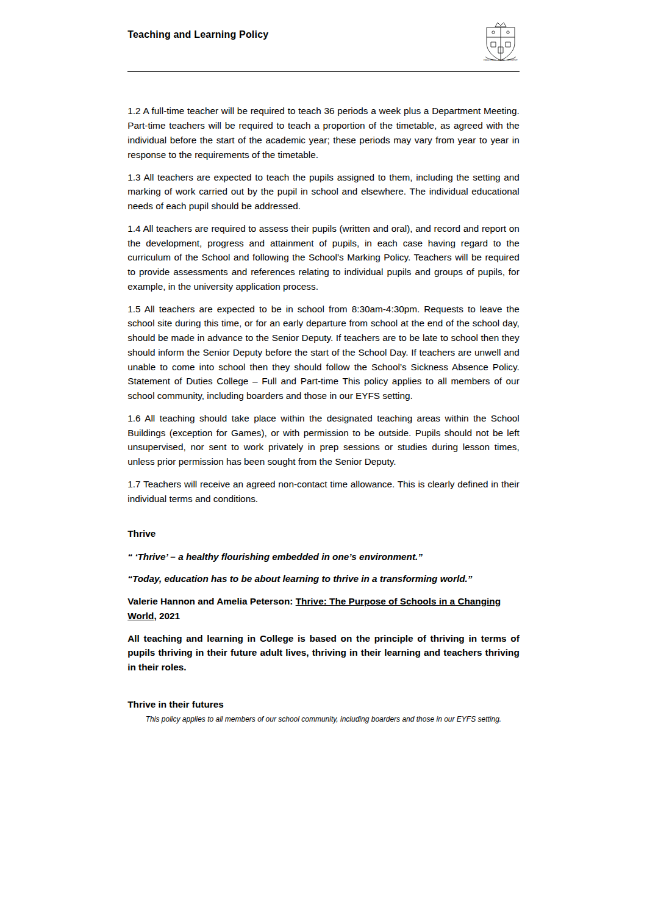Teaching and Learning Policy
INDUSTRIA · PROB · INSTITUT
1.2 A full-time teacher will be required to teach 36 periods a week plus a Department Meeting. Part-time teachers will be required to teach a proportion of the timetable, as agreed with the individual before the start of the academic year; these periods may vary from year to year in response to the requirements of the timetable.
1.3 All teachers are expected to teach the pupils assigned to them, including the setting and marking of work carried out by the pupil in school and elsewhere. The individual educational needs of each pupil should be addressed.
1.4 All teachers are required to assess their pupils (written and oral), and record and report on the development, progress and attainment of pupils, in each case having regard to the curriculum of the School and following the School’s Marking Policy. Teachers will be required to provide assessments and references relating to individual pupils and groups of pupils, for example, in the university application process.
1.5 All teachers are expected to be in school from 8:30am-4:30pm. Requests to leave the school site during this time, or for an early departure from school at the end of the school day, should be made in advance to the Senior Deputy. If teachers are to be late to school then they should inform the Senior Deputy before the start of the School Day. If teachers are unwell and unable to come into school then they should follow the School’s Sickness Absence Policy. Statement of Duties College – Full and Part-time This policy applies to all members of our school community, including boarders and those in our EYFS setting.
1.6 All teaching should take place within the designated teaching areas within the School Buildings (exception for Games), or with permission to be outside. Pupils should not be left unsupervised, nor sent to work privately in prep sessions or studies during lesson times, unless prior permission has been sought from the Senior Deputy.
1.7 Teachers will receive an agreed non-contact time allowance. This is clearly defined in their individual terms and conditions.
Thrive
“ ‘Thrive’ – a healthy flourishing embedded in one’s environment.”
“Today, education has to be about learning to thrive in a transforming world.”
Valerie Hannon and Amelia Peterson: Thrive: The Purpose of Schools in a Changing World, 2021
All teaching and learning in College is based on the principle of thriving in terms of pupils thriving in their future adult lives, thriving in their learning and teachers thriving in their roles.
Thrive in their futures
This policy applies to all members of our school community, including boarders and those in our EYFS setting.